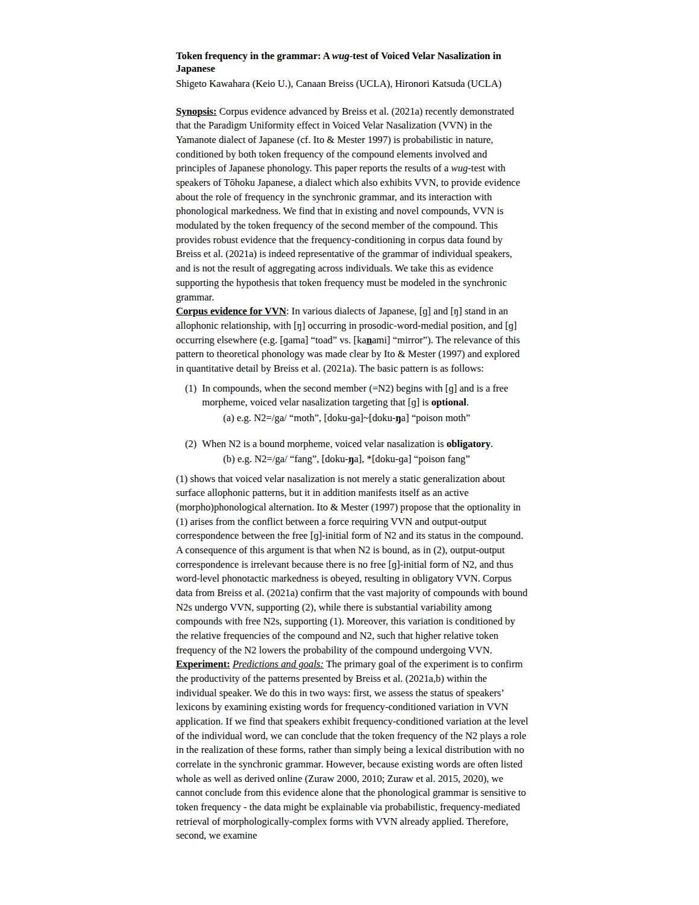Token frequency in the grammar: A wug-test of Voiced Velar Nasalization in Japanese
Shigeto Kawahara (Keio U.), Canaan Breiss (UCLA), Hironori Katsuda (UCLA)
Synopsis: Corpus evidence advanced by Breiss et al. (2021a) recently demonstrated that the Paradigm Uniformity effect in Voiced Velar Nasalization (VVN) in the Yamanote dialect of Japanese (cf. Ito & Mester 1997) is probabilistic in nature, conditioned by both token frequency of the compound elements involved and principles of Japanese phonology. This paper reports the results of a wug-test with speakers of Tōhoku Japanese, a dialect which also exhibits VVN, to provide evidence about the role of frequency in the synchronic grammar, and its interaction with phonological markedness. We find that in existing and novel compounds, VVN is modulated by the token frequency of the second member of the compound. This provides robust evidence that the frequency-conditioning in corpus data found by Breiss et al. (2021a) is indeed representative of the grammar of individual speakers, and is not the result of aggregating across individuals. We take this as evidence supporting the hypothesis that token frequency must be modeled in the synchronic grammar.
Corpus evidence for VVN: In various dialects of Japanese, [ɡ] and [ŋ] stand in an allophonic relationship, with [ŋ] occurring in prosodic-word-medial position, and [ɡ] occurring elsewhere (e.g. [ɡama] “toad” vs. [kanami] “mirror”). The relevance of this pattern to theoretical phonology was made clear by Ito & Mester (1997) and explored in quantitative detail by Breiss et al. (2021a). The basic pattern is as follows:
(1) In compounds, when the second member (=N2) begins with [ɡ] and is a free morpheme, voiced velar nasalization targeting that [ɡ] is optional. (a) e.g. N2=/ga/ “moth”, [doku-ɡa]~[doku-ŋa] “poison moth”
(2) When N2 is a bound morpheme, voiced velar nasalization is obligatory. (b) e.g. N2=/ga/ “fang”, [doku-ŋa], *[doku-ɡa] “poison fang”
(1) shows that voiced velar nasalization is not merely a static generalization about surface allophonic patterns, but it in addition manifests itself as an active (morpho)phonological alternation. Ito & Mester (1997) propose that the optionality in (1) arises from the conflict between a force requiring VVN and output-output correspondence between the free [ɡ]-initial form of N2 and its status in the compound. A consequence of this argument is that when N2 is bound, as in (2), output-output correspondence is irrelevant because there is no free [ɡ]-initial form of N2, and thus word-level phonotactic markedness is obeyed, resulting in obligatory VVN. Corpus data from Breiss et al. (2021a) confirm that the vast majority of compounds with bound N2s undergo VVN, supporting (2), while there is substantial variability among compounds with free N2s, supporting (1). Moreover, this variation is conditioned by the relative frequencies of the compound and N2, such that higher relative token frequency of the N2 lowers the probability of the compound undergoing VVN.
Experiment: Predictions and goals: The primary goal of the experiment is to confirm the productivity of the patterns presented by Breiss et al. (2021a,b) within the individual speaker. We do this in two ways: first, we assess the status of speakers’ lexicons by examining existing words for frequency-conditioned variation in VVN application. If we find that speakers exhibit frequency-conditioned variation at the level of the individual word, we can conclude that the token frequency of the N2 plays a role in the realization of these forms, rather than simply being a lexical distribution with no correlate in the synchronic grammar. However, because existing words are often listed whole as well as derived online (Zuraw 2000, 2010; Zuraw et al. 2015, 2020), we cannot conclude from this evidence alone that the phonological grammar is sensitive to token frequency - the data might be explainable via probabilistic, frequency-mediated retrieval of morphologically-complex forms with VVN already applied. Therefore, second, we examine